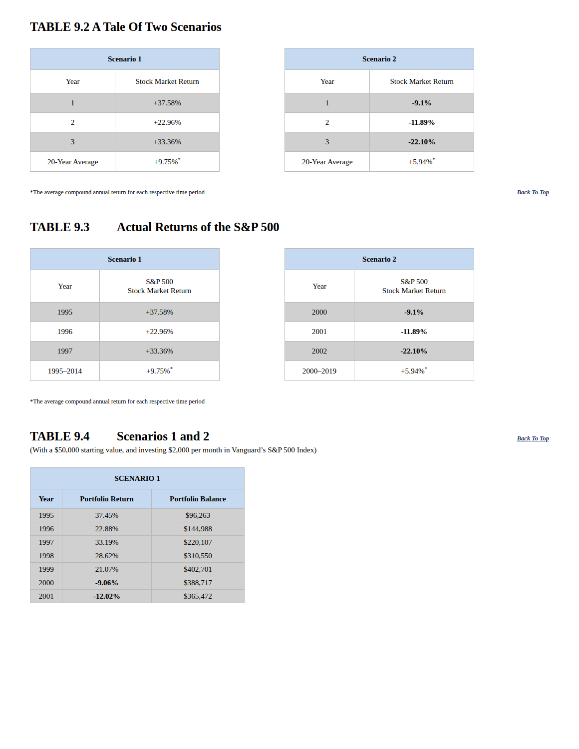TABLE 9.2 A Tale Of Two Scenarios
| Scenario 1 |
| --- |
| Year | Stock Market Return |
| 1 | +37.58% |
| 2 | +22.96% |
| 3 | +33.36% |
| 20-Year Average | +9.75% * |
| Scenario 2 |
| --- |
| Year | Stock Market Return |
| 1 | -9.1% |
| 2 | -11.89% |
| 3 | -22.10% |
| 20-Year Average | +5.94% * |
*The average compound annual return for each respective time period
Back To Top
TABLE 9.3 Actual Returns of the S&P 500
| Scenario 1 |
| --- |
| Year | S&P 500 Stock Market Return |
| 1995 | +37.58% |
| 1996 | +22.96% |
| 1997 | +33.36% |
| 1995–2014 | +9.75% * |
| Scenario 2 |
| --- |
| Year | S&P 500 Stock Market Return |
| 2000 | -9.1% |
| 2001 | -11.89% |
| 2002 | -22.10% |
| 2000–2019 | +5.94% * |
*The average compound annual return for each respective time period
TABLE 9.4 Scenarios 1 and 2
Back To Top
(With a $50,000 starting value, and investing $2,000 per month in Vanguard’s S&P 500 Index)
| SCENARIO 1 |
| --- |
| Year | Portfolio Return | Portfolio Balance |
| 1995 | 37.45% | $96,263 |
| 1996 | 22.88% | $144,988 |
| 1997 | 33.19% | $220,107 |
| 1998 | 28.62% | $310,550 |
| 1999 | 21.07% | $402,701 |
| 2000 | -9.06% | $388,717 |
| 2001 | -12.02% | $365,472 |